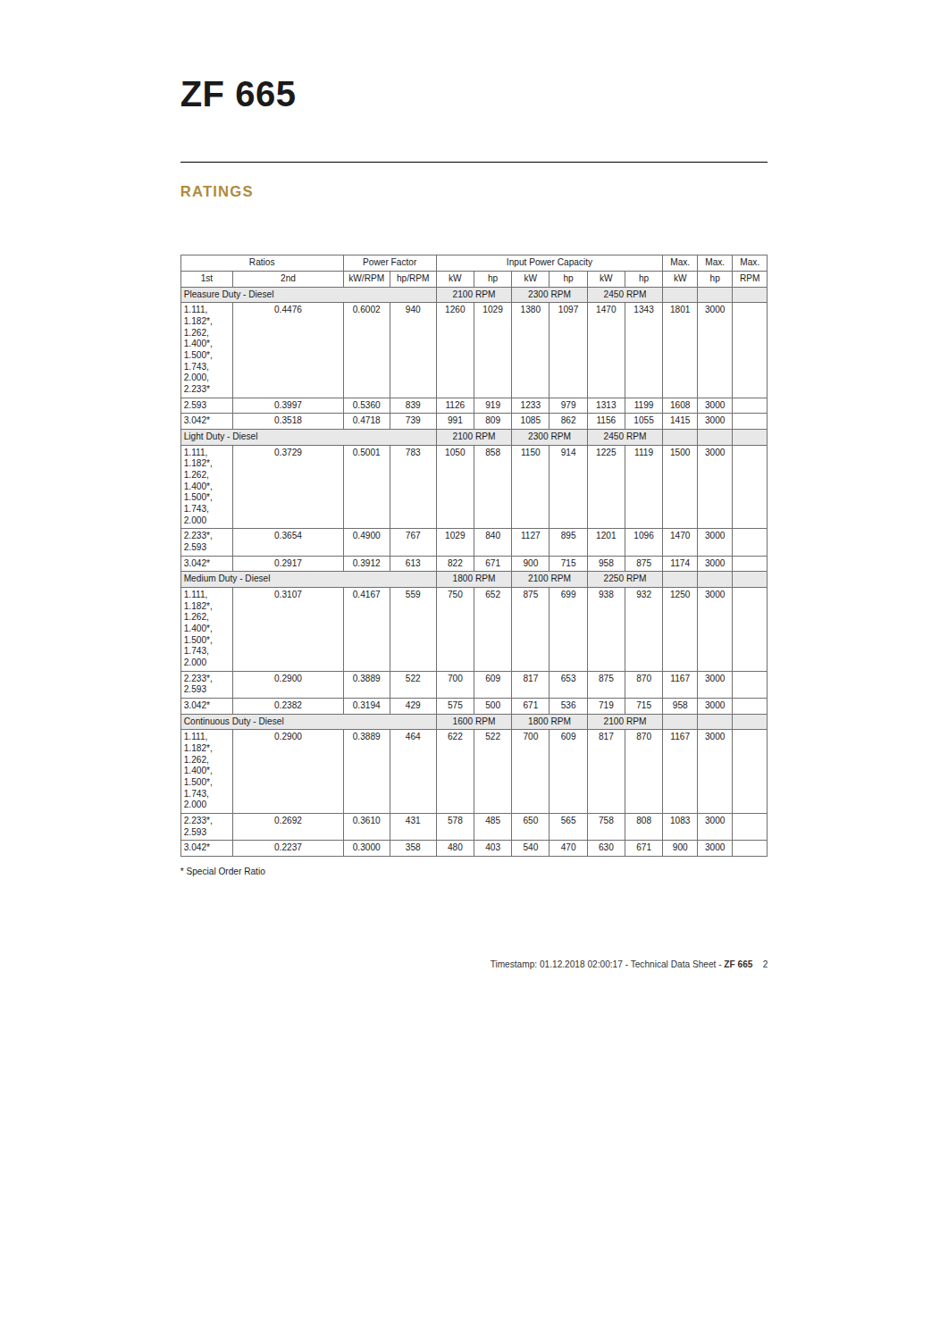ZF 665
RATINGS
| Ratios | Power Factor | Input Power Capacity | Max. | Max. | Max. |
| --- | --- | --- | --- | --- | --- |
| 1st | 2nd | kW/RPM | hp/RPM | kW | hp | kW | hp | kW | hp | kW | hp | RPM |
| Pleasure Duty - Diesel | 2100 RPM | 2300 RPM | 2450 RPM | | | |
| 1.111, 1.182*, 1.262, 1.400*, 1.500*, 1.743, 2.000, 2.233* | 0.4476 | 0.6002 | 940 | 1260 | 1029 | 1380 | 1097 | 1470 | 1343 | 1801 | 3000 | |
| 2.593 | 0.3997 | 0.5360 | 839 | 1126 | 919 | 1233 | 979 | 1313 | 1199 | 1608 | 3000 | |
| 3.042* | 0.3518 | 0.4718 | 739 | 991 | 809 | 1085 | 862 | 1156 | 1055 | 1415 | 3000 | |
| Light Duty - Diesel | 2100 RPM | 2300 RPM | 2450 RPM | | | |
| 1.111, 1.182*, 1.262, 1.400*, 1.500*, 1.743, 2.000 | 0.3729 | 0.5001 | 783 | 1050 | 858 | 1150 | 914 | 1225 | 1119 | 1500 | 3000 | |
| 2.233*, 2.593 | 0.3654 | 0.4900 | 767 | 1029 | 840 | 1127 | 895 | 1201 | 1096 | 1470 | 3000 | |
| 3.042* | 0.2917 | 0.3912 | 613 | 822 | 671 | 900 | 715 | 958 | 875 | 1174 | 3000 | |
| Medium Duty - Diesel | 1800 RPM | 2100 RPM | 2250 RPM | | | |
| 1.111, 1.182*, 1.262, 1.400*, 1.500*, 1.743, 2.000 | 0.3107 | 0.4167 | 559 | 750 | 652 | 875 | 699 | 938 | 932 | 1250 | 3000 | |
| 2.233*, 2.593 | 0.2900 | 0.3889 | 522 | 700 | 609 | 817 | 653 | 875 | 870 | 1167 | 3000 | |
| 3.042* | 0.2382 | 0.3194 | 429 | 575 | 500 | 671 | 536 | 719 | 715 | 958 | 3000 | |
| Continuous Duty - Diesel | 1600 RPM | 1800 RPM | 2100 RPM | | | |
| 1.111, 1.182*, 1.262, 1.400*, 1.500*, 1.743, 2.000 | 0.2900 | 0.3889 | 464 | 622 | 522 | 700 | 609 | 817 | 870 | 1167 | 3000 | |
| 2.233*, 2.593 | 0.2692 | 0.3610 | 431 | 578 | 485 | 650 | 565 | 758 | 808 | 1083 | 3000 | |
| 3.042* | 0.2237 | 0.3000 | 358 | 480 | 403 | 540 | 470 | 630 | 671 | 900 | 3000 | |
* Special Order Ratio
Timestamp: 01.12.2018 02:00:17 - Technical Data Sheet - ZF 665 2